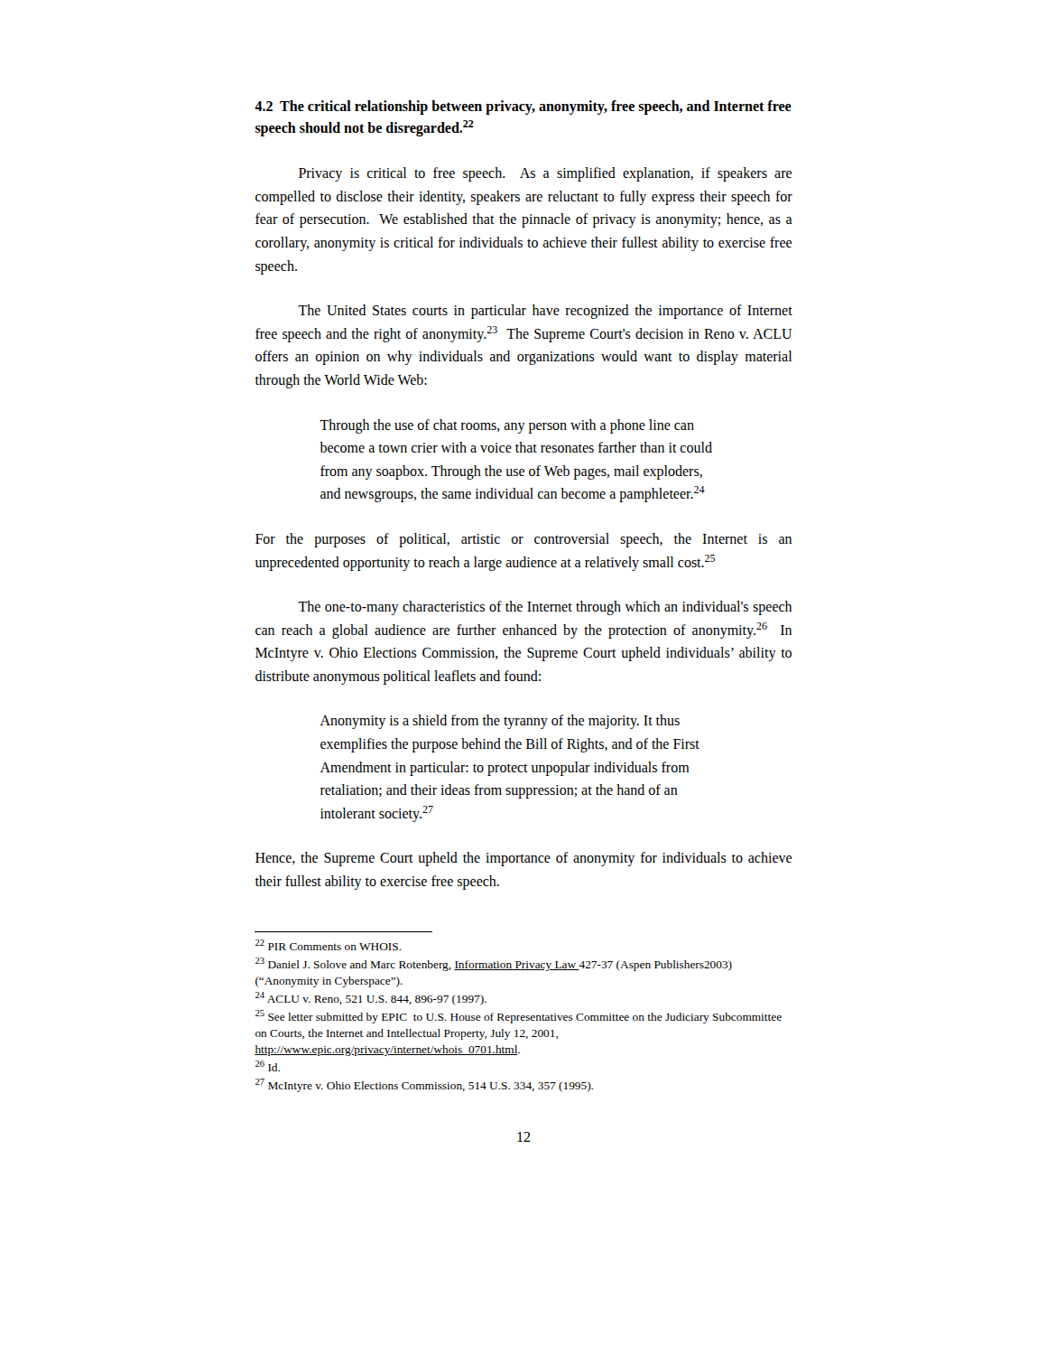4.2 The critical relationship between privacy, anonymity, free speech, and Internet free speech should not be disregarded.22
Privacy is critical to free speech. As a simplified explanation, if speakers are compelled to disclose their identity, speakers are reluctant to fully express their speech for fear of persecution. We established that the pinnacle of privacy is anonymity; hence, as a corollary, anonymity is critical for individuals to achieve their fullest ability to exercise free speech.
The United States courts in particular have recognized the importance of Internet free speech and the right of anonymity.23 The Supreme Court's decision in Reno v. ACLU offers an opinion on why individuals and organizations would want to display material through the World Wide Web:
Through the use of chat rooms, any person with a phone line can become a town crier with a voice that resonates farther than it could from any soapbox. Through the use of Web pages, mail exploders, and newsgroups, the same individual can become a pamphleteer.24
For the purposes of political, artistic or controversial speech, the Internet is an unprecedented opportunity to reach a large audience at a relatively small cost.25
The one-to-many characteristics of the Internet through which an individual's speech can reach a global audience are further enhanced by the protection of anonymity.26 In McIntyre v. Ohio Elections Commission, the Supreme Court upheld individuals’ ability to distribute anonymous political leaflets and found:
Anonymity is a shield from the tyranny of the majority. It thus exemplifies the purpose behind the Bill of Rights, and of the First Amendment in particular: to protect unpopular individuals from retaliation; and their ideas from suppression; at the hand of an intolerant society.27
Hence, the Supreme Court upheld the importance of anonymity for individuals to achieve their fullest ability to exercise free speech.
22 PIR Comments on WHOIS.
23 Daniel J. Solove and Marc Rotenberg, Information Privacy Law 427-37 (Aspen Publishers2003) (“Anonymity in Cyberspace”).
24 ACLU v. Reno, 521 U.S. 844, 896-97 (1997).
25 See letter submitted by EPIC to U.S. House of Representatives Committee on the Judiciary Subcommittee on Courts, the Internet and Intellectual Property, July 12, 2001, http://www.epic.org/privacy/internet/whois_0701.html.
26 Id.
27 McIntyre v. Ohio Elections Commission, 514 U.S. 334, 357 (1995).
12